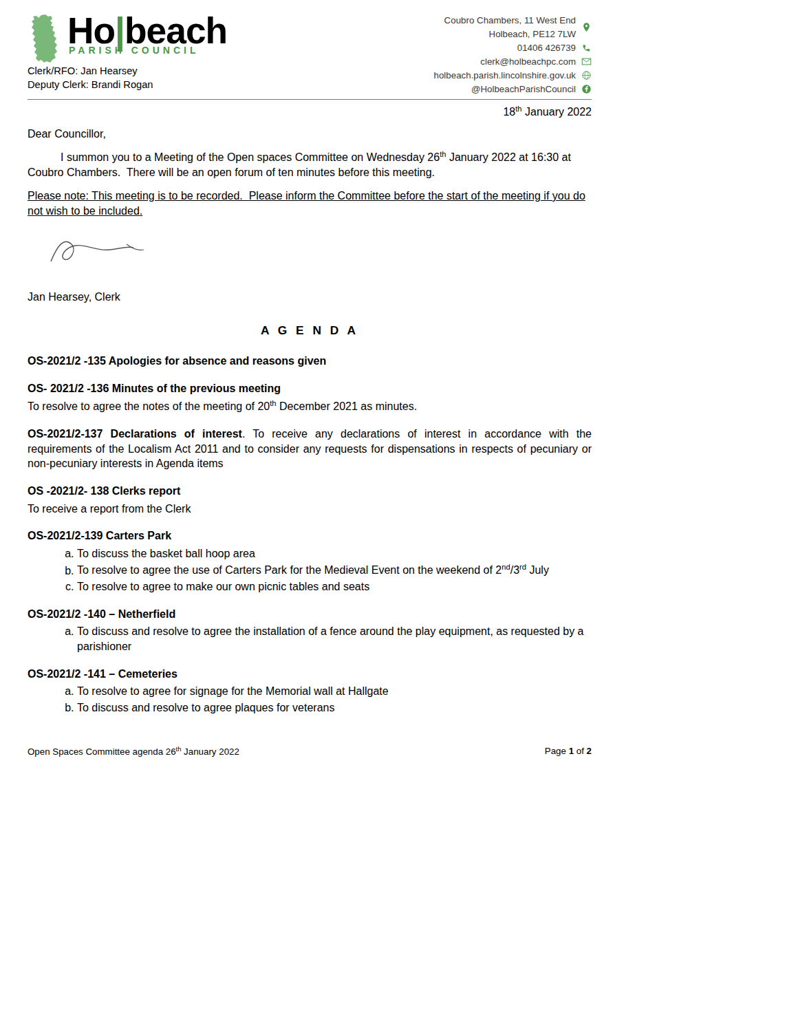Ho|beach
PARISH COUNCIL
Clerk/RFO: Jan Hearsey
Deputy Clerk: Brandi Rogan
Coubro Chambers, 11 West End
Holbeach, PE12 7LW
01406 426739
clerk@holbeachpc.com
holbeach.parish.lincolnshire.gov.uk
@HolbeachParishCouncil
18th January 2022
Dear Councillor,
I summon you to a Meeting of the Open spaces Committee on Wednesday 26th January 2022 at 16:30 at Coubro Chambers. There will be an open forum of ten minutes before this meeting.
Please note: This meeting is to be recorded. Please inform the Committee before the start of the meeting if you do not wish to be included.
Jan Hearsey, Clerk
A G E N D A
OS-2021/2 -135 Apologies for absence and reasons given
OS- 2021/2 -136 Minutes of the previous meeting
To resolve to agree the notes of the meeting of 20th December 2021 as minutes.
OS-2021/2-137 Declarations of interest. To receive any declarations of interest in accordance with the requirements of the Localism Act 2011 and to consider any requests for dispensations in respects of pecuniary or non-pecuniary interests in Agenda items
OS -2021/2- 138 Clerks report
To receive a report from the Clerk
OS-2021/2-139 Carters Park
To discuss the basket ball hoop area
To resolve to agree the use of Carters Park for the Medieval Event on the weekend of 2nd/3rd July
To resolve to agree to make our own picnic tables and seats
OS-2021/2 -140 – Netherfield
To discuss and resolve to agree the installation of a fence around the play equipment, as requested by a parishioner
OS-2021/2 -141 – Cemeteries
To resolve to agree for signage for the Memorial wall at Hallgate
To discuss and resolve to agree plaques for veterans
Open Spaces Committee agenda 26th January 2022 Page 1 of 2